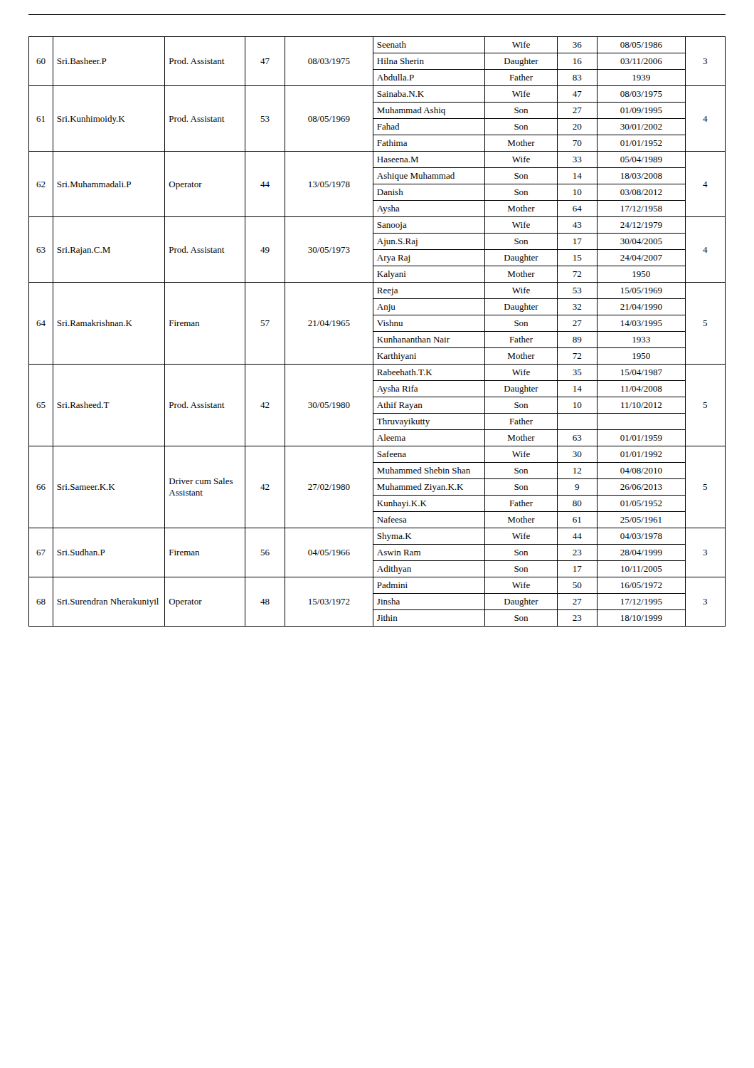| 60 | Sri.Basheer.P | Prod. Assistant | 47 | 08/03/1975 | Seenath | Wife | 36 | 08/05/1986 | 3 |
| Hilna Sherin | Daughter | 16 | 03/11/2006 |
| Abdulla.P | Father | 83 | 1939 |
| 61 | Sri.Kunhimoidy.K | Prod. Assistant | 53 | 08/05/1969 | Sainaba.N.K | Wife | 47 | 08/03/1975 | 4 |
| Muhammad Ashiq | Son | 27 | 01/09/1995 |
| Fahad | Son | 20 | 30/01/2002 |
| Fathima | Mother | 70 | 01/01/1952 |
| 62 | Sri.Muhammadali.P | Operator | 44 | 13/05/1978 | Haseena.M | Wife | 33 | 05/04/1989 | 4 |
| Ashique Muhammad | Son | 14 | 18/03/2008 |
| Danish | Son | 10 | 03/08/2012 |
| Aysha | Mother | 64 | 17/12/1958 |
| 63 | Sri.Rajan.C.M | Prod. Assistant | 49 | 30/05/1973 | Sanooja | Wife | 43 | 24/12/1979 | 4 |
| Ajun.S.Raj | Son | 17 | 30/04/2005 |
| Arya Raj | Daughter | 15 | 24/04/2007 |
| Kalyani | Mother | 72 | 1950 |
| 64 | Sri.Ramakrishnan.K | Fireman | 57 | 21/04/1965 | Reeja | Wife | 53 | 15/05/1969 | 5 |
| Anju | Daughter | 32 | 21/04/1990 |
| Vishnu | Son | 27 | 14/03/1995 |
| Kunhananthan Nair | Father | 89 | 1933 |
| Karthiyani | Mother | 72 | 1950 |
| 65 | Sri.Rasheed.T | Prod. Assistant | 42 | 30/05/1980 | Rabeehath.T.K | Wife | 35 | 15/04/1987 | 5 |
| Aysha Rifa | Daughter | 14 | 11/04/2008 |
| Athif Rayan | Son | 10 | 11/10/2012 |
| Thruvayikutty | Father | | |
| Aleema | Mother | 63 | 01/01/1959 |
| 66 | Sri.Sameer.K.K | Driver cum Sales Assistant | 42 | 27/02/1980 | Safeena | Wife | 30 | 01/01/1992 | 5 |
| Muhammed Shebin Shan | Son | 12 | 04/08/2010 |
| Muhammed Ziyan.K.K | Son | 9 | 26/06/2013 |
| Kunhayi.K.K | Father | 80 | 01/05/1952 |
| Nafeesa | Mother | 61 | 25/05/1961 |
| 67 | Sri.Sudhan.P | Fireman | 56 | 04/05/1966 | Shyma.K | Wife | 44 | 04/03/1978 | 3 |
| Aswin Ram | Son | 23 | 28/04/1999 |
| Adithyan | Son | 17 | 10/11/2005 |
| 68 | Sri.Surendran Nherakuniyil | Operator | 48 | 15/03/1972 | Padmini | Wife | 50 | 16/05/1972 | 3 |
| Jinsha | Daughter | 27 | 17/12/1995 |
| Jithin | Son | 23 | 18/10/1999 |